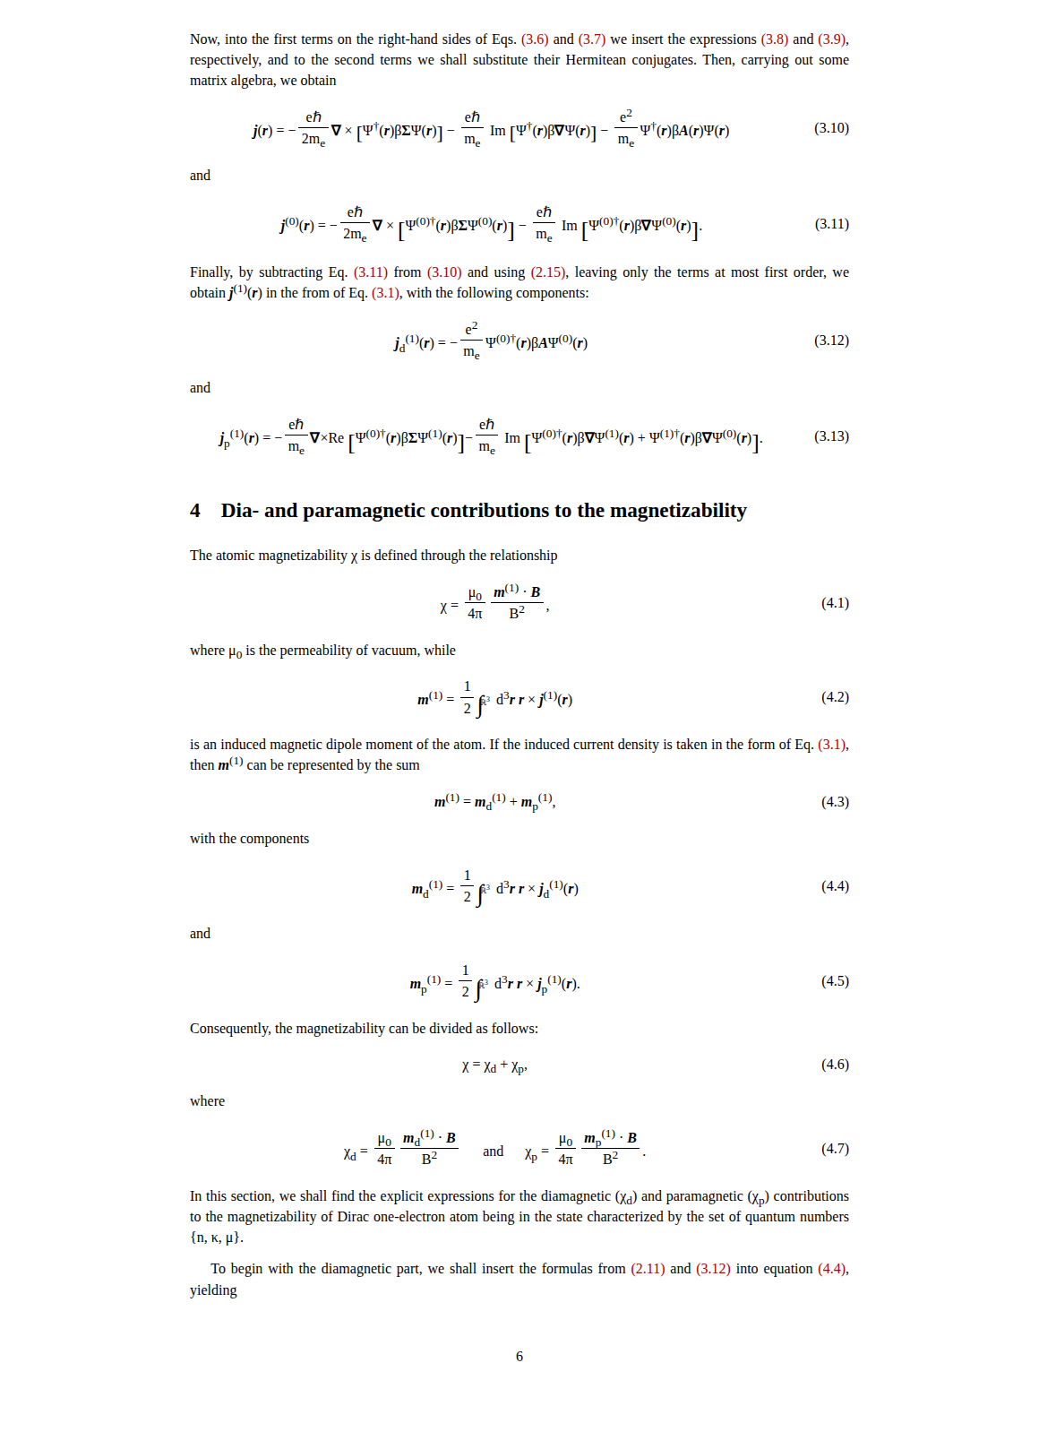Now, into the first terms on the right-hand sides of Eqs. (3.6) and (3.7) we insert the expressions (3.8) and (3.9), respectively, and to the second terms we shall substitute their Hermitean conjugates. Then, carrying out some matrix algebra, we obtain
j(r) = −eℏ 2me∇ × [Ψ†(r)βΣΨ(r)] − eℏ me Im [Ψ†(r)β∇Ψ(r)] − e2 me Ψ†(r)βA(r)Ψ(r)
(3.10)
and
j(0)(r) = −eℏ 2me∇ × [Ψ(0)†(r)βΣΨ(0)(r)] − eℏ me Im [Ψ(0)†(r)β∇Ψ(0)(r)].
(3.11)
Finally, by subtracting Eq. (3.11) from (3.10) and using (2.15), leaving only the terms at most first order, we obtain j(1)(r) in the from of Eq. (3.1), with the following components:
jd(1)(r) = −e2 me Ψ(0)†(r)βAΨ(0)(r)
(3.12)
and
jp(1)(r) = −eℏ me∇×Re [Ψ(0)†(r)βΣΨ(1)(r)]−eℏ me Im [Ψ(0)†(r)β∇Ψ(1)(r) + Ψ(1)†(r)β∇Ψ(0)(r)].
(3.13)
4 Dia- and paramagnetic contributions to the magnetizability
The atomic magnetizability χ is defined through the relationship
χ = μ04π m(1) · B B2,
(4.1)
where μ0 is the permeability of vacuum, while
m(1) = 12∫ℝ3d3r r × j(1)(r)
(4.2)
is an induced magnetic dipole moment of the atom. If the induced current density is taken in the form of Eq. (3.1), then m(1) can be represented by the sum
m(1) = md(1) + mp(1),
(4.3)
with the components
md(1) = 12∫ℝ3d3r r × jd(1)(r)
(4.4)
and
mp(1) = 12∫ℝ3d3r r × jp(1)(r).
(4.5)
Consequently, the magnetizability can be divided as follows:
χ = χd + χp,
(4.6)
where
χd = μ04π md(1) · B B2 and χp = μ04π mp(1) · B B2.
(4.7)
In this section, we shall find the explicit expressions for the diamagnetic (χd) and paramagnetic (χp) contributions to the magnetizability of Dirac one-electron atom being in the state characterized by the set of quantum numbers {n, κ, μ}.
To begin with the diamagnetic part, we shall insert the formulas from (2.11) and (3.12) into equation (4.4), yielding
6